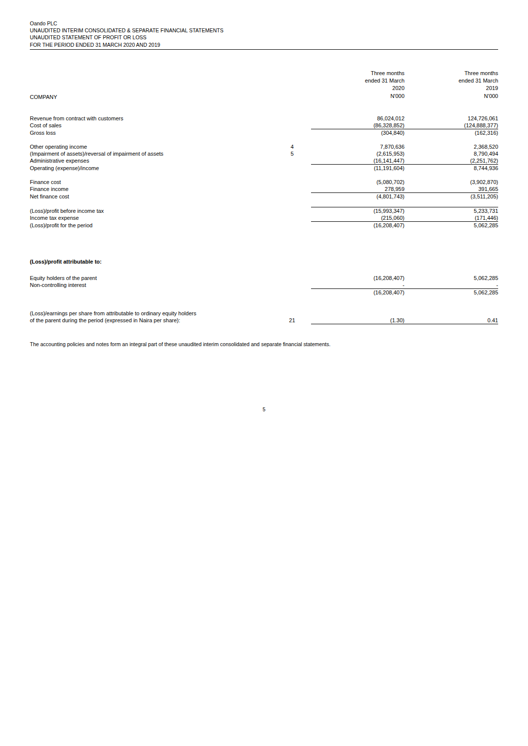Oando PLC
UNAUDITED INTERIM CONSOLIDATED & SEPARATE FINANCIAL STATEMENTS
UNAUDITED STATEMENT OF PROFIT OR LOSS
FOR THE PERIOD ENDED 31 MARCH 2020 AND 2019
| COMPANY | | Three months ended 31 March 2020 N'000 | Three months ended 31 March 2019 N'000 |
| --- | --- | --- | --- |
| Revenue from contract with customers | | 86,024,012 | 124,726,061 |
| Cost of sales | | (86,328,852) | (124,888,377) |
| Gross loss | | (304,840) | (162,316) |
| Other operating income | 4 | 7,870,636 | 2,368,520 |
| (Impairment of assets)/reversal of impairment of assets | 5 | (2,615,953) | 8,790,494 |
| Administrative expenses | | (16,141,447) | (2,251,762) |
| Operating (expense)/income | | (11,191,604) | 8,744,936 |
| Finance cost | | (5,080,702) | (3,902,870) |
| Finance income | | 278,959 | 391,665 |
| Net finance cost | | (4,801,743) | (3,511,205) |
| (Loss)/profit before income tax | | (15,993,347) | 5,233,731 |
| Income tax expense | | (215,060) | (171,446) |
| (Loss)/profit for the period | | (16,208,407) | 5,062,285 |
| (Loss)/profit attributable to: |
| Equity holders of the parent | | (16,208,407) | 5,062,285 |
| Non-controlling interest | | - | - |
| | | (16,208,407) | 5,062,285 |
| (Loss)/earnings per share from attributable to ordinary equity holders | | | |
| of the parent during the period (expressed in Naira per share): | 21 | (1.30) | 0.41 |
The accounting policies and notes form an integral part of these unaudited interim consolidated and separate financial statements.
5